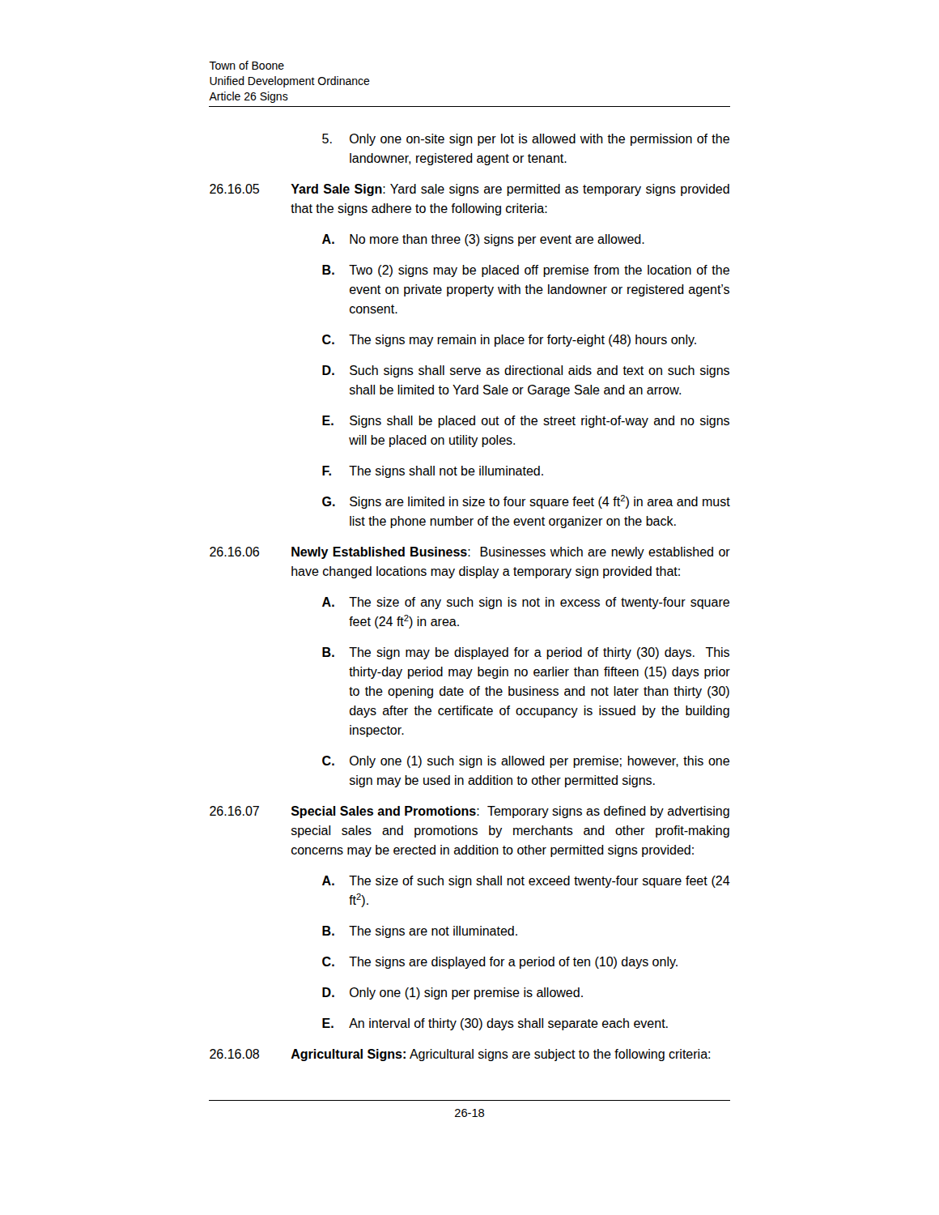Town of Boone
Unified Development Ordinance
Article 26 Signs
5. Only one on-site sign per lot is allowed with the permission of the landowner, registered agent or tenant.
26.16.05
Yard Sale Sign: Yard sale signs are permitted as temporary signs provided that the signs adhere to the following criteria:
A. No more than three (3) signs per event are allowed.
B. Two (2) signs may be placed off premise from the location of the event on private property with the landowner or registered agent’s consent.
C. The signs may remain in place for forty-eight (48) hours only.
D. Such signs shall serve as directional aids and text on such signs shall be limited to Yard Sale or Garage Sale and an arrow.
E. Signs shall be placed out of the street right-of-way and no signs will be placed on utility poles.
F. The signs shall not be illuminated.
G. Signs are limited in size to four square feet (4 ft2) in area and must list the phone number of the event organizer on the back.
26.16.06
Newly Established Business: Businesses which are newly established or have changed locations may display a temporary sign provided that:
A. The size of any such sign is not in excess of twenty-four square feet (24 ft2) in area.
B. The sign may be displayed for a period of thirty (30) days. This thirty-day period may begin no earlier than fifteen (15) days prior to the opening date of the business and not later than thirty (30) days after the certificate of occupancy is issued by the building inspector.
C. Only one (1) such sign is allowed per premise; however, this one sign may be used in addition to other permitted signs.
26.16.07
Special Sales and Promotions: Temporary signs as defined by advertising special sales and promotions by merchants and other profit-making concerns may be erected in addition to other permitted signs provided:
A. The size of such sign shall not exceed twenty-four square feet (24 ft2).
B. The signs are not illuminated.
C. The signs are displayed for a period of ten (10) days only.
D. Only one (1) sign per premise is allowed.
E. An interval of thirty (30) days shall separate each event.
26.16.08
Agricultural Signs: Agricultural signs are subject to the following criteria:
26-18